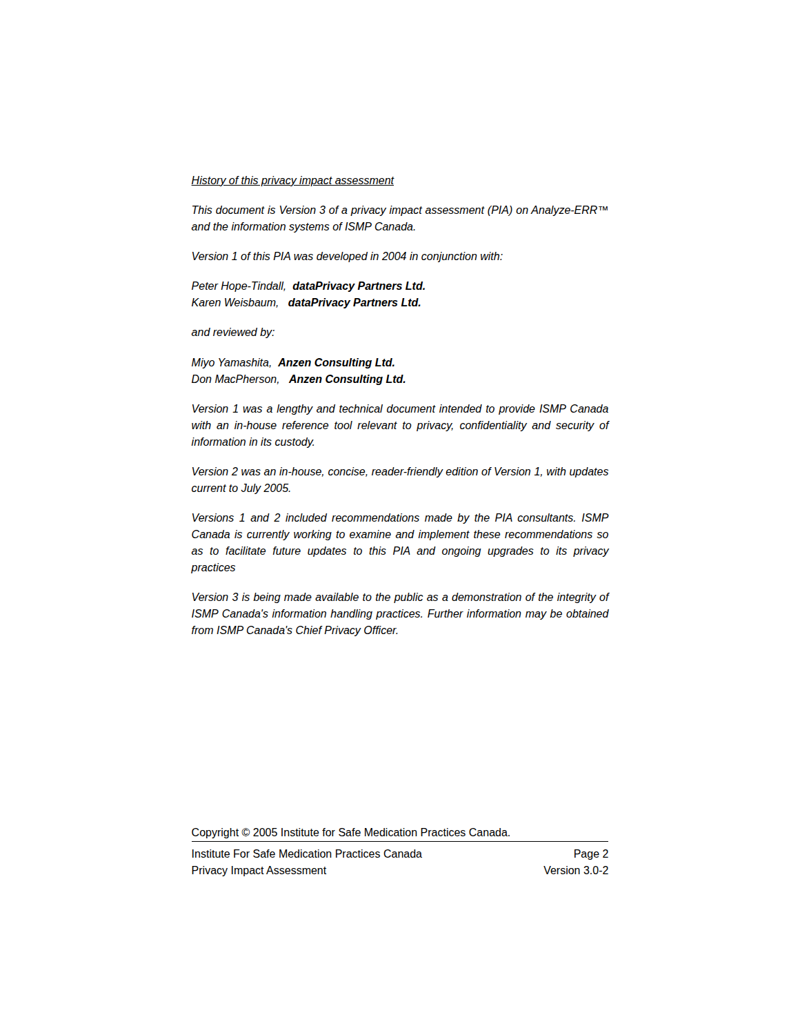History of this privacy impact assessment
This document is Version 3 of a privacy impact assessment (PIA) on Analyze-ERR™ and the information systems of ISMP Canada.
Version 1 of this PIA was developed in 2004 in conjunction with:
Peter Hope-Tindall, dataPrivacy Partners Ltd.
Karen Weisbaum, dataPrivacy Partners Ltd.
and reviewed by:
Miyo Yamashita, Anzen Consulting Ltd.
Don MacPherson, Anzen Consulting Ltd.
Version 1 was a lengthy and technical document intended to provide ISMP Canada with an in-house reference tool relevant to privacy, confidentiality and security of information in its custody.
Version 2 was an in-house, concise, reader-friendly edition of Version 1, with updates current to July 2005.
Versions 1 and 2 included recommendations made by the PIA consultants. ISMP Canada is currently working to examine and implement these recommendations so as to facilitate future updates to this PIA and ongoing upgrades to its privacy practices
Version 3 is being made available to the public as a demonstration of the integrity of ISMP Canada's information handling practices. Further information may be obtained from ISMP Canada's Chief Privacy Officer.
Copyright © 2005 Institute for Safe Medication Practices Canada.
Institute For Safe Medication Practices Canada
Privacy Impact Assessment
Page 2
Version 3.0-2